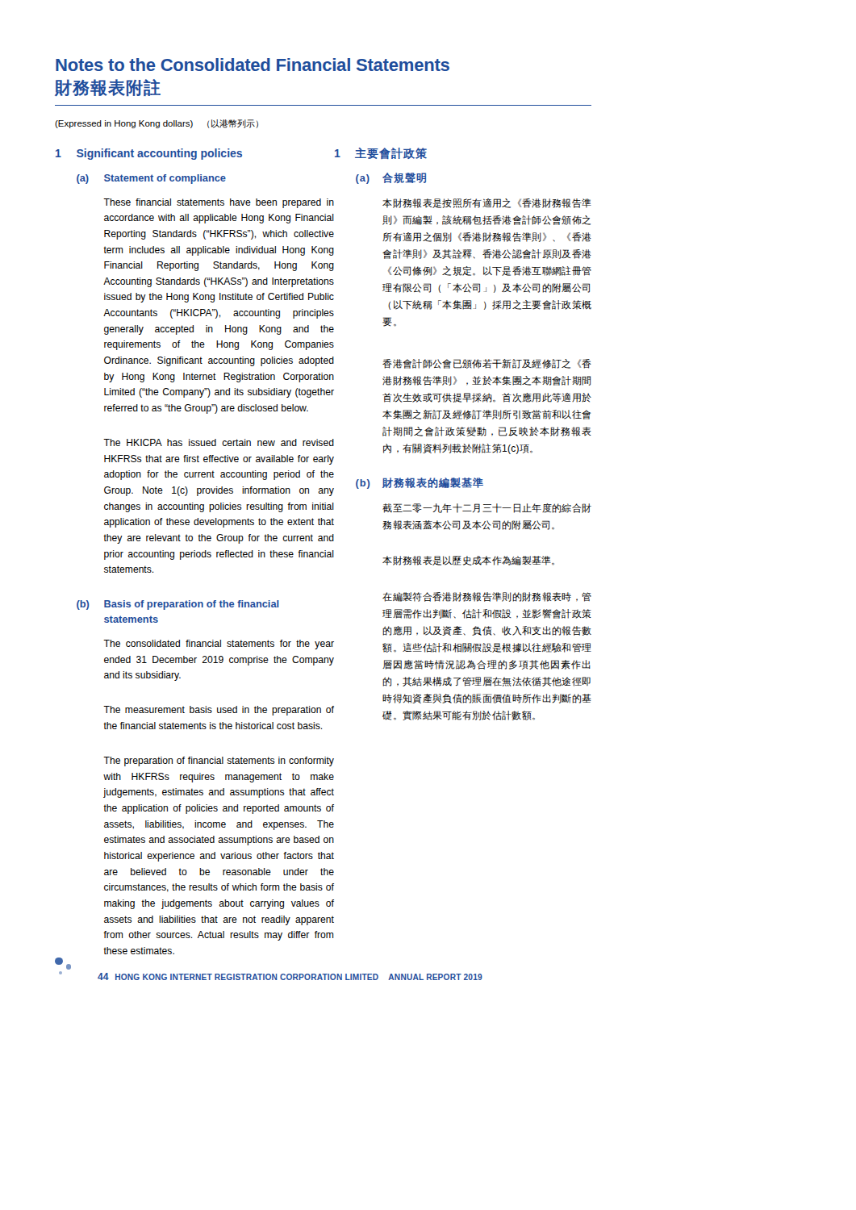Notes to the Consolidated Financial Statements 財務報表附註
(Expressed in Hong Kong dollars)　（以港幣列示）
| / 1 / Significant accounting policies / / / (a) / Statement of compliance / / / / These financial statements have been prepared in accordance with all applicable Hong Kong Financial Reporting Standards (“HKFRSs”), which collective term includes all applicable individual Hong Kong Financial Reporting Standards, Hong Kong Accounting Standards (“HKASs”) and Interpretations issued by the Hong Kong Institute of Certified Public Accountants (“HKICPA”), accounting principles generally accepted in Hong Kong and the requirements of the Hong Kong Companies Ordinance. Significant accounting policies adopted by Hong Kong Internet Registration Corporation Limited (“the Company”) and its subsidiary (together referred to as “the Group”) are disclosed below. The HKICPA has issued certain new and revised HKFRSs that are first effective or available for early adoption for the current accounting period of the Group. Note 1(c) provides information on any changes in accounting policies resulting from initial application of these developments to the extent that they are relevant to the Group for the current and prior accounting periods reflected in these financial statements. / / / (b) / Basis of preparation of the financial statements / / / / The consolidated financial statements for the year ended 31 December 2019 comprise the Company and its subsidiary. The measurement basis used in the preparation of the financial statements is the historical cost basis. The preparation of financial statements in conformity with HKFRSs requires management to make judgements, estimates and assumptions that affect the application of policies and reported amounts of assets, liabilities, income and expenses. The estimates and associated assumptions are based on historical experience and various other factors that are believed to be reasonable under the circumstances, the results of which form the basis of making the judgements about carrying values of assets and liabilities that are not readily apparent from other sources. Actual results may differ from these estimates. / | / 1 / 主要會計政策 / / / (a) / 合規聲明 / / / / 本財務報表是按照所有適用之《香港財務報告準則》而編製，該統稱包括香港會計師公會頒佈之所有適用之個別《香港財務報告準則》、《香港會計準則》及其詮釋、香港公認會計原則及香港《公司條例》之規定。以下是香港互聯網註冊管理有限公司（「本公司」）及本公司的附屬公司（以下統稱「本集團」）採用之主要會計政策概要。 香港會計師公會已頒佈若干新訂及經修訂之《香港財務報告準則》，並於本集團之本期會計期間首次生效或可供提早採納。首次應用此等適用於本集團之新訂及經修訂準則所引致當前和以往會計期間之會計政策變動，已反映於本財務報表內，有關資料列載於附註第1(c)項。 / / / (b) / 財務報表的編製基準 / / / / 截至二零一九年十二月三十一日止年度的綜合財務報表涵蓋本公司及本公司的附屬公司。 本財務報表是以歷史成本作為編製基準。 在編製符合香港財務報告準則的財務報表時，管理層需作出判斷、估計和假設，並影響會計政策的應用，以及資產、負債、收入和支出的報告數額。這些估計和相關假設是根據以往經驗和管理層因應當時情況認為合理的多項其他因素作出的，其結果構成了管理層在無法依循其他途徑即時得知資產與負債的賬面價值時所作出判斷的基礎。實際結果可能有別於估計數額。 / |
44 HONG KONG INTERNET REGISTRATION CORPORATION LIMITED ANNUAL REPORT 2019